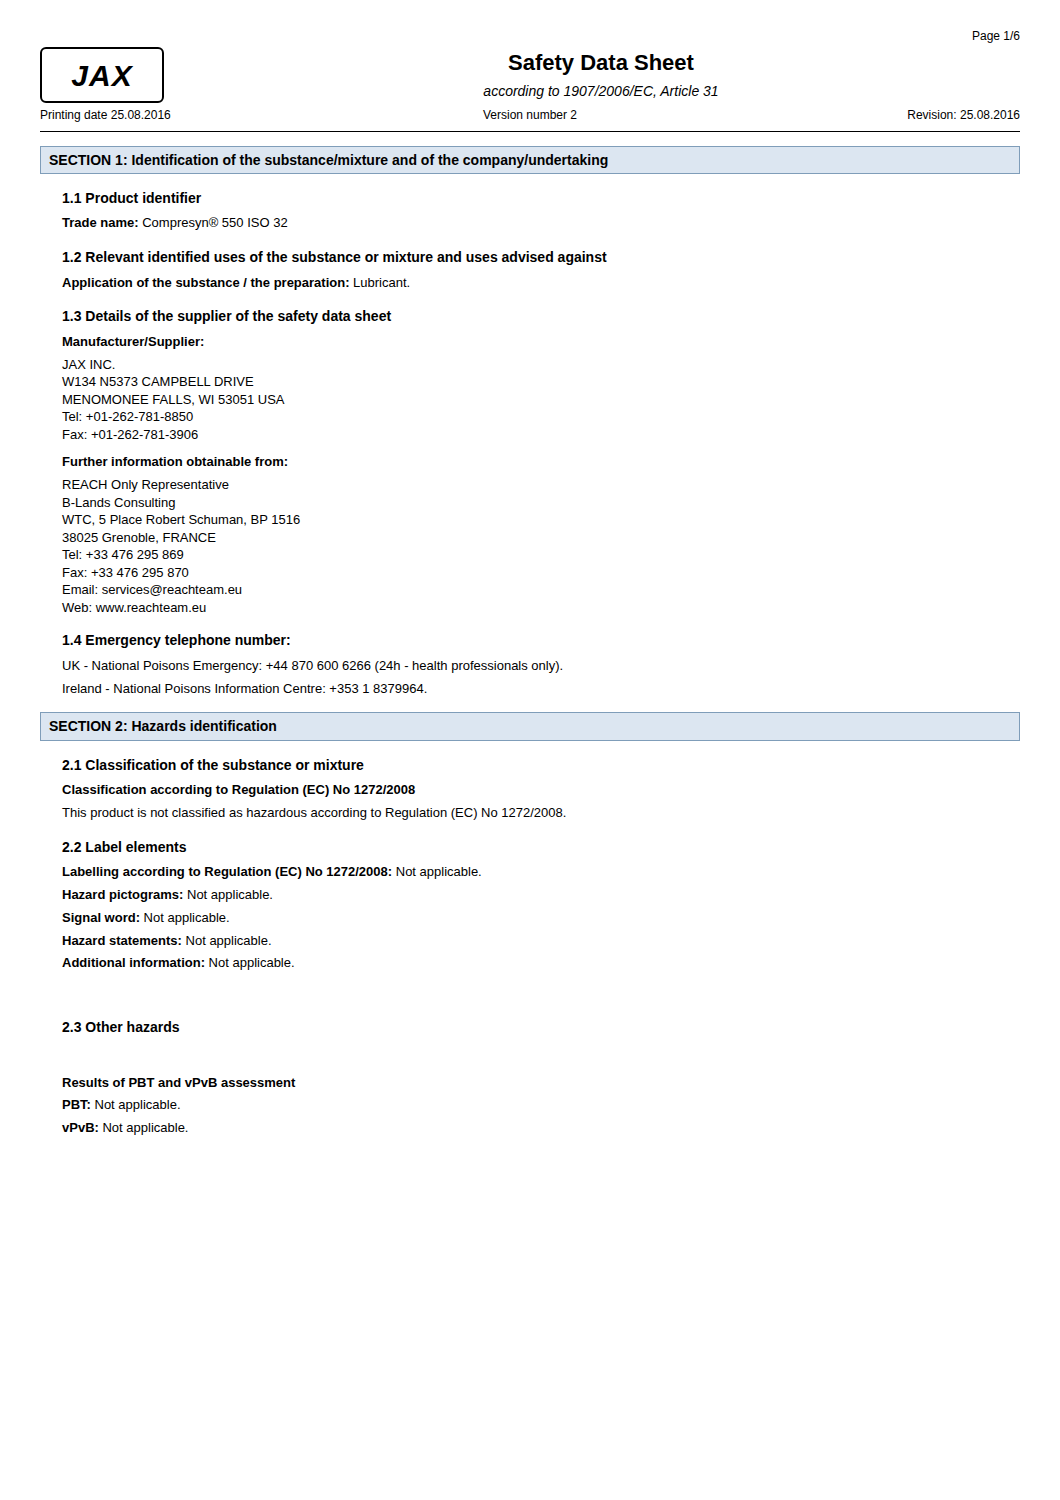Page 1/6
JAX
Safety Data Sheet
according to 1907/2006/EC, Article 31
Printing date 25.08.2016 Version number 2 Revision: 25.08.2016
SECTION 1: Identification of the substance/mixture and of the company/undertaking
1.1 Product identifier
Trade name: Compresyn® 550 ISO 32
1.2 Relevant identified uses of the substance or mixture and uses advised against
Application of the substance / the preparation: Lubricant.
1.3 Details of the supplier of the safety data sheet
Manufacturer/Supplier:
JAX INC.
W134 N5373 CAMPBELL DRIVE
MENOMONEE FALLS, WI 53051 USA
Tel: +01-262-781-8850
Fax: +01-262-781-3906
Further information obtainable from:
REACH Only Representative
B-Lands Consulting
WTC, 5 Place Robert Schuman, BP 1516
38025 Grenoble, FRANCE
Tel: +33 476 295 869
Fax: +33 476 295 870
Email: services@reachteam.eu
Web: www.reachteam.eu
1.4 Emergency telephone number:
UK - National Poisons Emergency: +44 870 600 6266 (24h - health professionals only).
Ireland - National Poisons Information Centre: +353 1 8379964.
SECTION 2: Hazards identification
2.1 Classification of the substance or mixture
Classification according to Regulation (EC) No 1272/2008
This product is not classified as hazardous according to Regulation (EC) No 1272/2008.
2.2 Label elements
Labelling according to Regulation (EC) No 1272/2008: Not applicable.
Hazard pictograms: Not applicable.
Signal word: Not applicable.
Hazard statements: Not applicable.
Additional information: Not applicable.
2.3 Other hazards
Results of PBT and vPvB assessment
PBT: Not applicable.
vPvB: Not applicable.